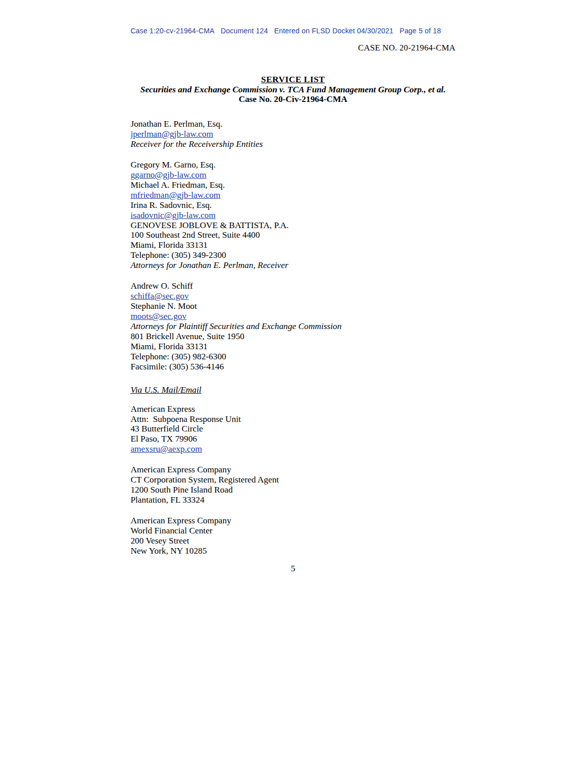Case 1:20-cv-21964-CMA Document 124 Entered on FLSD Docket 04/30/2021 Page 5 of 18
CASE NO. 20-21964-CMA
SERVICE LIST
Securities and Exchange Commission v. TCA Fund Management Group Corp., et al.
Case No. 20-Civ-21964-CMA
Jonathan E. Perlman, Esq.
jperlman@gjb-law.com
Receiver for the Receivership Entities
Gregory M. Garno, Esq.
ggarno@gjb-law.com
Michael A. Friedman, Esq.
mfriedman@gjb-law.com
Irina R. Sadovnic, Esq.
isadovnic@gjb-law.com
GENOVESE JOBLOVE & BATTISTA, P.A.
100 Southeast 2nd Street, Suite 4400
Miami, Florida 33131
Telephone: (305) 349-2300
Attorneys for Jonathan E. Perlman, Receiver
Andrew O. Schiff
schiffa@sec.gov
Stephanie N. Moot
moots@sec.gov
Attorneys for Plaintiff Securities and Exchange Commission
801 Brickell Avenue, Suite 1950
Miami, Florida 33131
Telephone: (305) 982-6300
Facsimile: (305) 536-4146
Via U.S. Mail/Email
American Express
Attn: Subpoena Response Unit
43 Butterfield Circle
El Paso, TX 79906
amexsru@aexp.com
American Express Company
CT Corporation System, Registered Agent
1200 South Pine Island Road
Plantation, FL 33324
American Express Company
World Financial Center
200 Vesey Street
New York, NY 10285
5